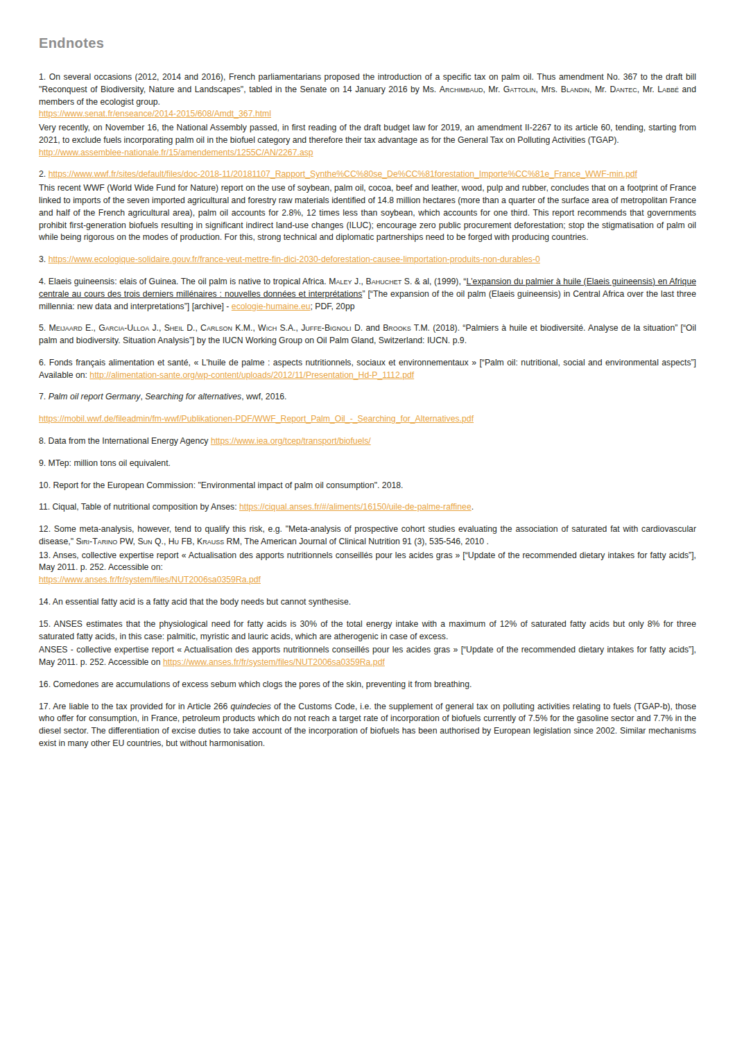Endnotes
1. On several occasions (2012, 2014 and 2016), French parliamentarians proposed the introduction of a specific tax on palm oil. Thus amendment No. 367 to the draft bill "Reconquest of Biodiversity, Nature and Landscapes", tabled in the Senate on 14 January 2016 by Ms. Archimbaud, Mr. Gattolin, Mrs. Blandin, Mr. Dantec, Mr. Labbé and members of the ecologist group.
https://www.senat.fr/enseance/2014-2015/608/Amdt_367.html
Very recently, on November 16, the National Assembly passed, in first reading of the draft budget law for 2019, an amendment II-2267 to its article 60, tending, starting from 2021, to exclude fuels incorporating palm oil in the biofuel category and therefore their tax advantage as for the General Tax on Polluting Activities (TGAP).
http://www.assemblee-nationale.fr/15/amendements/1255C/AN/2267.asp
2. https://www.wwf.fr/sites/default/files/doc-2018-11/20181107_Rapport_Synthe%CC%80se_De%CC%81forestation_Importe%CC%81e_France_WWF-min.pdf
This recent WWF (World Wide Fund for Nature) report on the use of soybean, palm oil, cocoa, beef and leather, wood, pulp and rubber, concludes that on a footprint of France linked to imports of the seven imported agricultural and forestry raw materials identified of 14.8 million hectares (more than a quarter of the surface area of metropolitan France and half of the French agricultural area), palm oil accounts for 2.8%, 12 times less than soybean, which accounts for one third. This report recommends that governments prohibit first-generation biofuels resulting in significant indirect land-use changes (ILUC); encourage zero public procurement deforestation; stop the stigmatisation of palm oil while being rigorous on the modes of production. For this, strong technical and diplomatic partnerships need to be forged with producing countries.
3. https://www.ecologique-solidaire.gouv.fr/france-veut-mettre-fin-dici-2030-deforestation-causee-limportation-produits-non-durables-0
4. Elaeis guineensis: elais of Guinea. The oil palm is native to tropical Africa. Maley J., Bahuchet S. & al, (1999), “L'expansion du palmier à huile (Elaeis guineensis) en Afrique centrale au cours des trois derniers millénaires : nouvelles données et interprétations” [“The expansion of the oil palm (Elaeis guineensis) in Central Africa over the last three millennia: new data and interpretations”] [archive] - ecologie-humaine.eu; PDF, 20pp
5. Meijaard E., Garcia-Ulloa J., Sheil D., Carlson K.M., Wich S.A., Juffe-Bignoli D. and Brooks T.M. (2018). “Palmiers à huile et biodiversité. Analyse de la situation” [“Oil palm and biodiversity. Situation Analysis”] by the IUCN Working Group on Oil Palm Gland, Switzerland: IUCN. p.9.
6. Fonds français alimentation et santé, « L'huile de palme : aspects nutritionnels, sociaux et environnementaux » [“Palm oil: nutritional, social and environmental aspects”] Available on: http://alimentation-sante.org/wp-content/uploads/2012/11/Presentation_Hd-P_1112.pdf
7. Palm oil report Germany, Searching for alternatives, wwf, 2016.
https://mobil.wwf.de/fileadmin/fm-wwf/Publikationen-PDF/WWF_Report_Palm_Oil_-_Searching_for_Alternatives.pdf
8. Data from the International Energy Agency https://www.iea.org/tcep/transport/biofuels/
9. MTep: million tons oil equivalent.
10. Report for the European Commission: "Environmental impact of palm oil consumption". 2018.
11. Ciqual, Table of nutritional composition by Anses: https://ciqual.anses.fr/#/aliments/16150/uile-de-palme-raffinee.
12. Some meta-analysis, however, tend to qualify this risk, e.g. "Meta-analysis of prospective cohort studies evaluating the association of saturated fat with cardiovascular disease," Siri-Tarino PW, Sun Q., Hu FB, Krauss RM, The American Journal of Clinical Nutrition 91 (3), 535-546, 2010 .
13. Anses, collective expertise report « Actualisation des apports nutritionnels conseillés pour les acides gras » [“Update of the recommended dietary intakes for fatty acids”], May 2011. p. 252. Accessible on:
https://www.anses.fr/fr/system/files/NUT2006sa0359Ra.pdf
14. An essential fatty acid is a fatty acid that the body needs but cannot synthesise.
15. ANSES estimates that the physiological need for fatty acids is 30% of the total energy intake with a maximum of 12% of saturated fatty acids but only 8% for three saturated fatty acids, in this case: palmitic, myristic and lauric acids, which are atherogenic in case of excess.
ANSES - collective expertise report « Actualisation des apports nutritionnels conseillés pour les acides gras » [“Update of the recommended dietary intakes for fatty acids”], May 2011. p. 252. Accessible on https://www.anses.fr/fr/system/files/NUT2006sa0359Ra.pdf
16. Comedones are accumulations of excess sebum which clogs the pores of the skin, preventing it from breathing.
17. Are liable to the tax provided for in Article 266 quindecies of the Customs Code, i.e. the supplement of general tax on polluting activities relating to fuels (TGAP-b), those who offer for consumption, in France, petroleum products which do not reach a target rate of incorporation of biofuels currently of 7.5% for the gasoline sector and 7.7% in the diesel sector. The differentiation of excise duties to take account of the incorporation of biofuels has been authorised by European legislation since 2002. Similar mechanisms exist in many other EU countries, but without harmonisation.